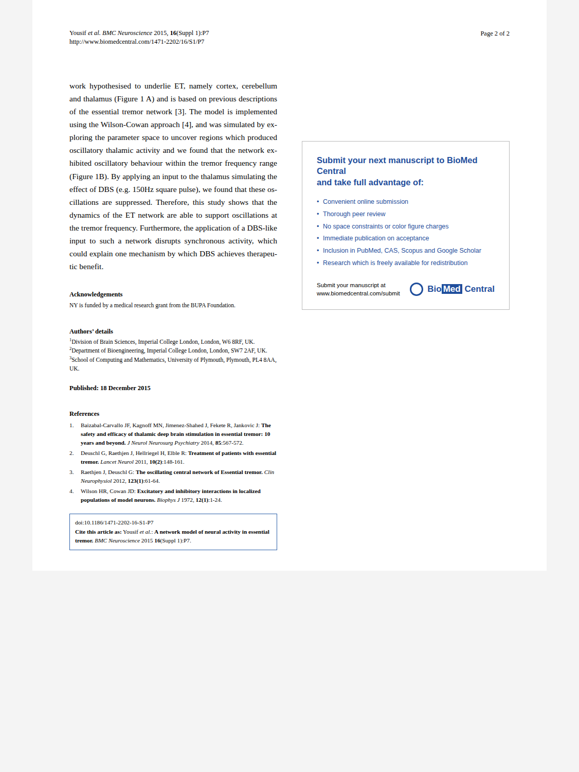Yousif et al. BMC Neuroscience 2015, 16(Suppl 1):P7
http://www.biomedcentral.com/1471-2202/16/S1/P7
Page 2 of 2
work hypothesised to underlie ET, namely cortex, cerebellum and thalamus (Figure 1 A) and is based on previous descriptions of the essential tremor network [3]. The model is implemented using the Wilson-Cowan approach [4], and was simulated by exploring the parameter space to uncover regions which produced oscillatory thalamic activity and we found that the network exhibited oscillatory behaviour within the tremor frequency range (Figure 1B). By applying an input to the thalamus simulating the effect of DBS (e.g. 150Hz square pulse), we found that these oscillations are suppressed. Therefore, this study shows that the dynamics of the ET network are able to support oscillations at the tremor frequency. Furthermore, the application of a DBS-like input to such a network disrupts synchronous activity, which could explain one mechanism by which DBS achieves therapeutic benefit.
Acknowledgements
NY is funded by a medical research grant from the BUPA Foundation.
Authors’ details
1Division of Brain Sciences, Imperial College London, London, W6 8RF, UK. 2Department of Bioengineering, Imperial College London, London, SW7 2AF, UK. 3School of Computing and Mathematics, University of Plymouth, Plymouth, PL4 8AA, UK.
Published: 18 December 2015
References
Baizabal-Carvallo JF, Kagnoff MN, Jimenez-Shahed J, Fekete R, Jankovic J: The safety and efficacy of thalamic deep brain stimulation in essential tremor: 10 years and beyond. J Neurol Neurosurg Psychiatry 2014, 85:567-572.
Deuschl G, Raethjen J, Hellriegel H, Elble R: Treatment of patients with essential tremor. Lancet Neurol 2011, 10(2):148-161.
Raethjen J, Deuschl G: The oscillating central network of Essential tremor. Clin Neurophysiol 2012, 123(1):61-64.
Wilson HR, Cowan JD: Excitatory and inhibitory interactions in localized populations of model neurons. Biophys J 1972, 12(1):1-24.
doi:10.1186/1471-2202-16-S1-P7
Cite this article as: Yousif et al.: A network model of neural activity in essential tremor. BMC Neuroscience 2015 16(Suppl 1):P7.
Submit your next manuscript to BioMed Central
and take full advantage of:
Convenient online submission
Thorough peer review
No space constraints or color figure charges
Immediate publication on acceptance
Inclusion in PubMed, CAS, Scopus and Google Scholar
Research which is freely available for redistribution
Submit your manuscript at
www.biomedcentral.com/submit
Bio Med Central